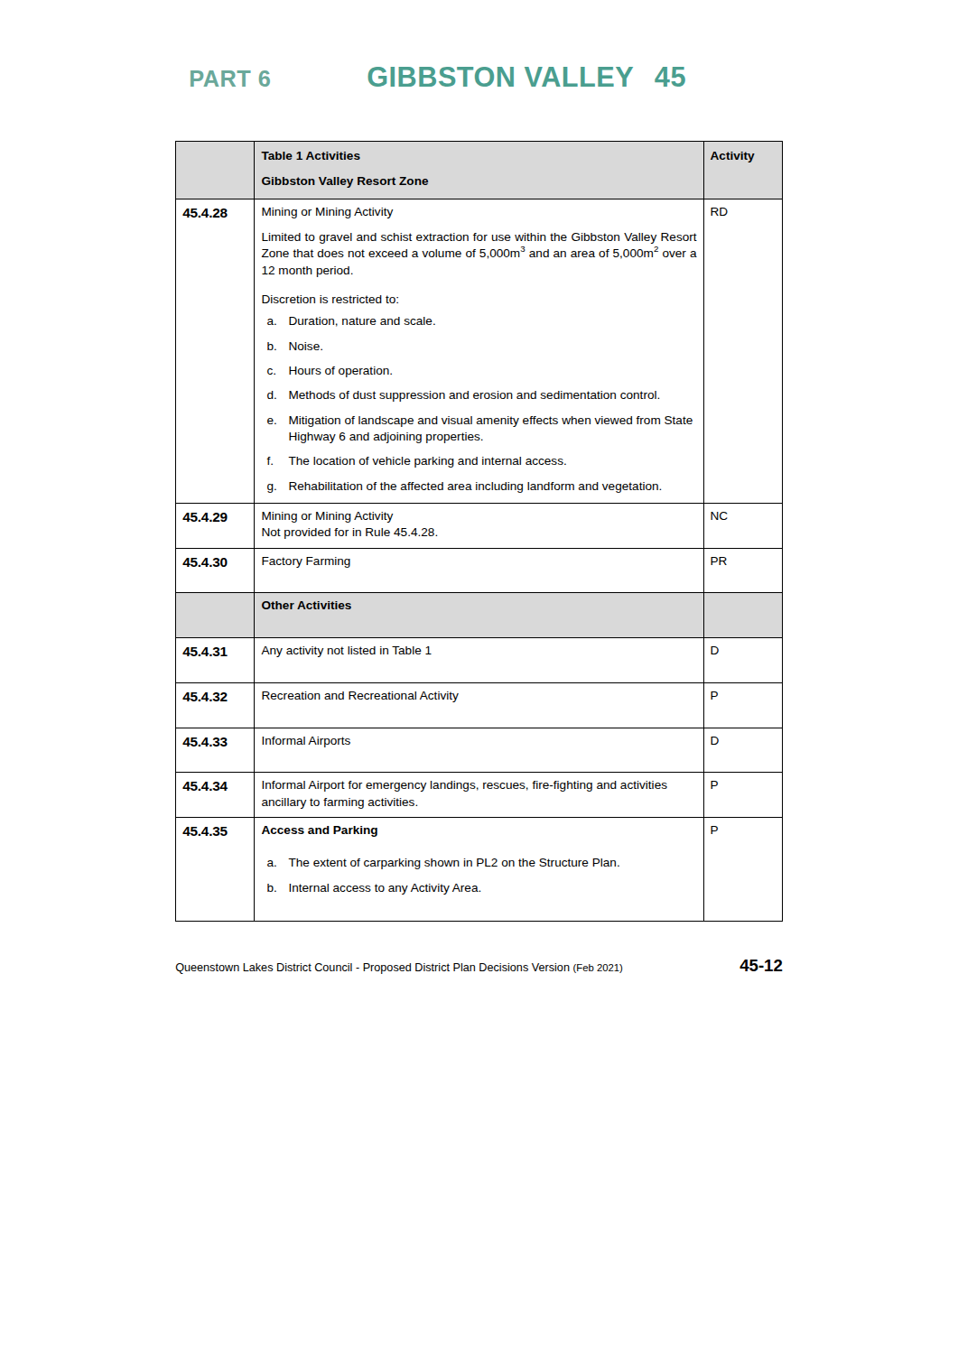PART 6
GIBBSTON VALLEY45
| | Table 1 Activities Gibbston Valley Resort Zone | Activity |
| --- | --- | --- |
| 45.4.28 | Mining or Mining Activity Limited to gravel and schist extraction for use within the Gibbston Valley Resort Zone that does not exceed a volume of 5,000m 3 and an area of 5,000m 2 over a 12 month period. Discretion is restricted to: a. Duration, nature and scale. b. Noise. c. Hours of operation. d. Methods of dust suppression and erosion and sedimentation control. e. Mitigation of landscape and visual amenity effects when viewed from State Highway 6 and adjoining properties. f. The location of vehicle parking and internal access. g. Rehabilitation of the affected area including landform and vegetation. | RD |
| 45.4.29 | Mining or Mining Activity Not provided for in Rule 45.4.28. | NC |
| 45.4.30 | Factory Farming | PR |
| | Other Activities | |
| 45.4.31 | Any activity not listed in Table 1 | D |
| 45.4.32 | Recreation and Recreational Activity | P |
| 45.4.33 | Informal Airports | D |
| 45.4.34 | Informal Airport for emergency landings, rescues, fire-fighting and activities ancillary to farming activities. | P |
| 45.4.35 | Access and Parking a. The extent of carparking shown in PL2 on the Structure Plan. b. Internal access to any Activity Area. | P |
Queenstown Lakes District Council - Proposed District Plan Decisions Version (Feb 2021)
45-12